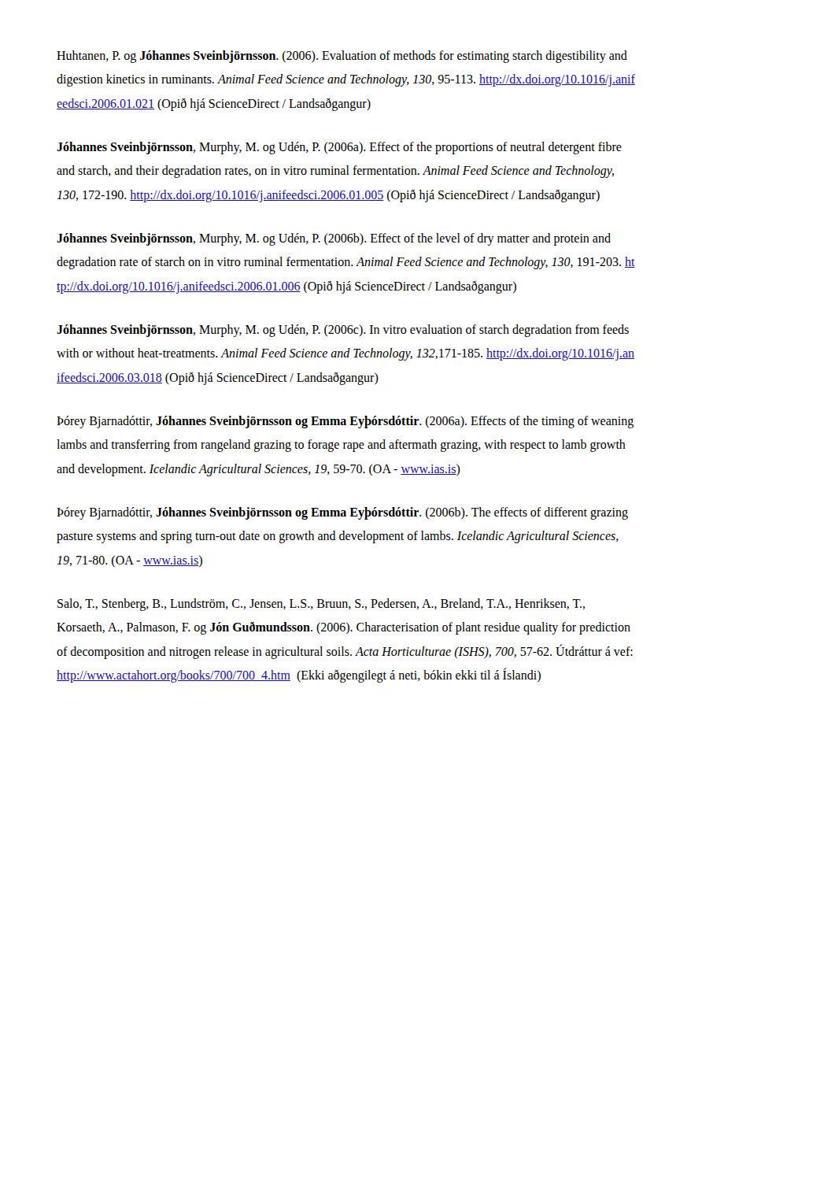Huhtanen, P. og Jóhannes Sveinbjörnsson. (2006). Evaluation of methods for estimating starch digestibility and digestion kinetics in ruminants. Animal Feed Science and Technology, 130, 95-113. http://dx.doi.org/10.1016/j.anifeedsci.2006.01.021 (Opið hjá ScienceDirect / Landsaðgangur)
Jóhannes Sveinbjörnsson, Murphy, M. og Udén, P. (2006a). Effect of the proportions of neutral detergent fibre and starch, and their degradation rates, on in vitro ruminal fermentation. Animal Feed Science and Technology, 130, 172-190. http://dx.doi.org/10.1016/j.anifeedsci.2006.01.005 (Opið hjá ScienceDirect / Landsaðgangur)
Jóhannes Sveinbjörnsson, Murphy, M. og Udén, P. (2006b). Effect of the level of dry matter and protein and degradation rate of starch on in vitro ruminal fermentation. Animal Feed Science and Technology, 130, 191-203. http://dx.doi.org/10.1016/j.anifeedsci.2006.01.006 (Opið hjá ScienceDirect / Landsaðgangur)
Jóhannes Sveinbjörnsson, Murphy, M. og Udén, P. (2006c). In vitro evaluation of starch degradation from feeds with or without heat-treatments. Animal Feed Science and Technology, 132,171-185. http://dx.doi.org/10.1016/j.anifeedsci.2006.03.018 (Opið hjá ScienceDirect / Landsaðgangur)
Þórey Bjarnadóttir, Jóhannes Sveinbjörnsson og Emma Eyþórsdóttir. (2006a). Effects of the timing of weaning lambs and transferring from rangeland grazing to forage rape and aftermath grazing, with respect to lamb growth and development. Icelandic Agricultural Sciences, 19, 59-70. (OA - www.ias.is)
Þórey Bjarnadóttir, Jóhannes Sveinbjörnsson og Emma Eyþórsdóttir. (2006b). The effects of different grazing pasture systems and spring turn-out date on growth and development of lambs. Icelandic Agricultural Sciences, 19, 71-80. (OA - www.ias.is)
Salo, T., Stenberg, B., Lundström, C., Jensen, L.S., Bruun, S., Pedersen, A., Breland, T.A., Henriksen, T., Korsaeth, A., Palmason, F. og Jón Guðmundsson. (2006). Characterisation of plant residue quality for prediction of decomposition and nitrogen release in agricultural soils. Acta Horticulturae (ISHS), 700, 57-62. Útdráttur á vef: http://www.actahort.org/books/700/700_4.htm (Ekki aðgengilegt á neti, bókin ekki til á Íslandi)